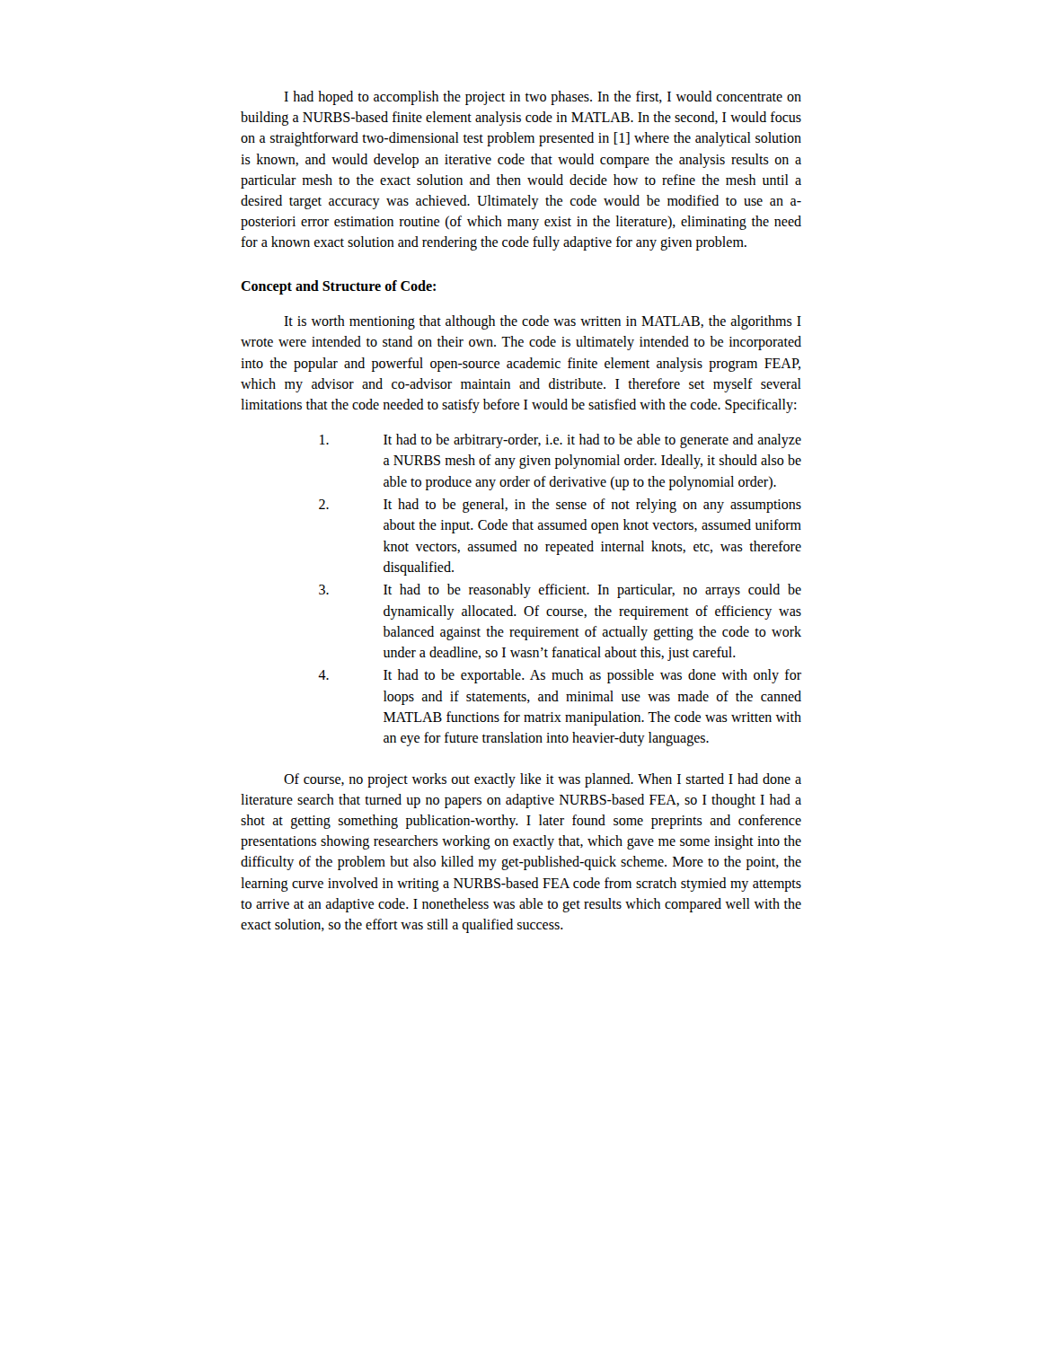I had hoped to accomplish the project in two phases. In the first, I would concentrate on building a NURBS-based finite element analysis code in MATLAB. In the second, I would focus on a straightforward two-dimensional test problem presented in [1] where the analytical solution is known, and would develop an iterative code that would compare the analysis results on a particular mesh to the exact solution and then would decide how to refine the mesh until a desired target accuracy was achieved. Ultimately the code would be modified to use an a-posteriori error estimation routine (of which many exist in the literature), eliminating the need for a known exact solution and rendering the code fully adaptive for any given problem.
Concept and Structure of Code:
It is worth mentioning that although the code was written in MATLAB, the algorithms I wrote were intended to stand on their own. The code is ultimately intended to be incorporated into the popular and powerful open-source academic finite element analysis program FEAP, which my advisor and co-advisor maintain and distribute. I therefore set myself several limitations that the code needed to satisfy before I would be satisfied with the code. Specifically:
It had to be arbitrary-order, i.e. it had to be able to generate and analyze a NURBS mesh of any given polynomial order. Ideally, it should also be able to produce any order of derivative (up to the polynomial order).
It had to be general, in the sense of not relying on any assumptions about the input. Code that assumed open knot vectors, assumed uniform knot vectors, assumed no repeated internal knots, etc, was therefore disqualified.
It had to be reasonably efficient. In particular, no arrays could be dynamically allocated. Of course, the requirement of efficiency was balanced against the requirement of actually getting the code to work under a deadline, so I wasn’t fanatical about this, just careful.
It had to be exportable. As much as possible was done with only for loops and if statements, and minimal use was made of the canned MATLAB functions for matrix manipulation. The code was written with an eye for future translation into heavier-duty languages.
Of course, no project works out exactly like it was planned. When I started I had done a literature search that turned up no papers on adaptive NURBS-based FEA, so I thought I had a shot at getting something publication-worthy. I later found some preprints and conference presentations showing researchers working on exactly that, which gave me some insight into the difficulty of the problem but also killed my get-published-quick scheme. More to the point, the learning curve involved in writing a NURBS-based FEA code from scratch stymied my attempts to arrive at an adaptive code. I nonetheless was able to get results which compared well with the exact solution, so the effort was still a qualified success.